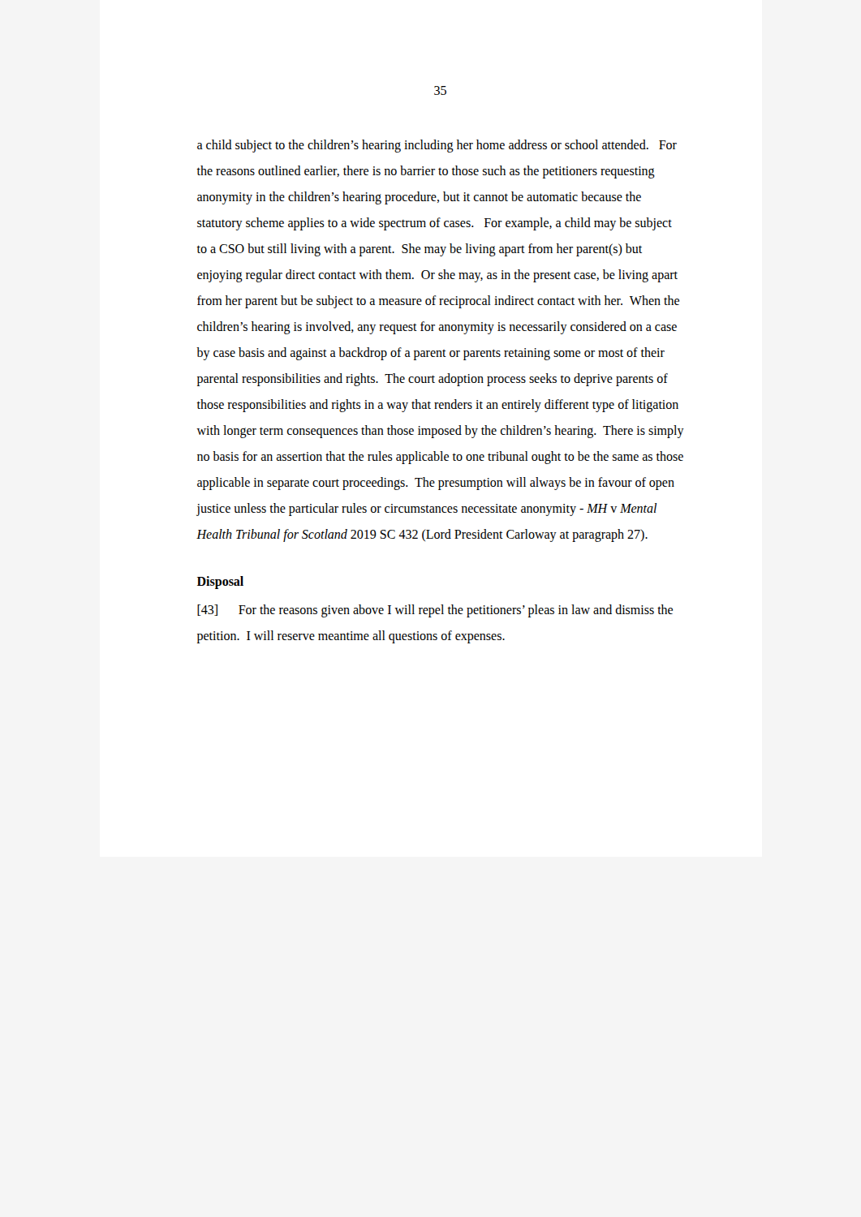35
a child subject to the children’s hearing including her home address or school attended. For the reasons outlined earlier, there is no barrier to those such as the petitioners requesting anonymity in the children’s hearing procedure, but it cannot be automatic because the statutory scheme applies to a wide spectrum of cases. For example, a child may be subject to a CSO but still living with a parent. She may be living apart from her parent(s) but enjoying regular direct contact with them. Or she may, as in the present case, be living apart from her parent but be subject to a measure of reciprocal indirect contact with her. When the children’s hearing is involved, any request for anonymity is necessarily considered on a case by case basis and against a backdrop of a parent or parents retaining some or most of their parental responsibilities and rights. The court adoption process seeks to deprive parents of those responsibilities and rights in a way that renders it an entirely different type of litigation with longer term consequences than those imposed by the children’s hearing. There is simply no basis for an assertion that the rules applicable to one tribunal ought to be the same as those applicable in separate court proceedings. The presumption will always be in favour of open justice unless the particular rules or circumstances necessitate anonymity - MH v Mental Health Tribunal for Scotland 2019 SC 432 (Lord President Carloway at paragraph 27).
Disposal
[43] For the reasons given above I will repel the petitioners’ pleas in law and dismiss the petition. I will reserve meantime all questions of expenses.